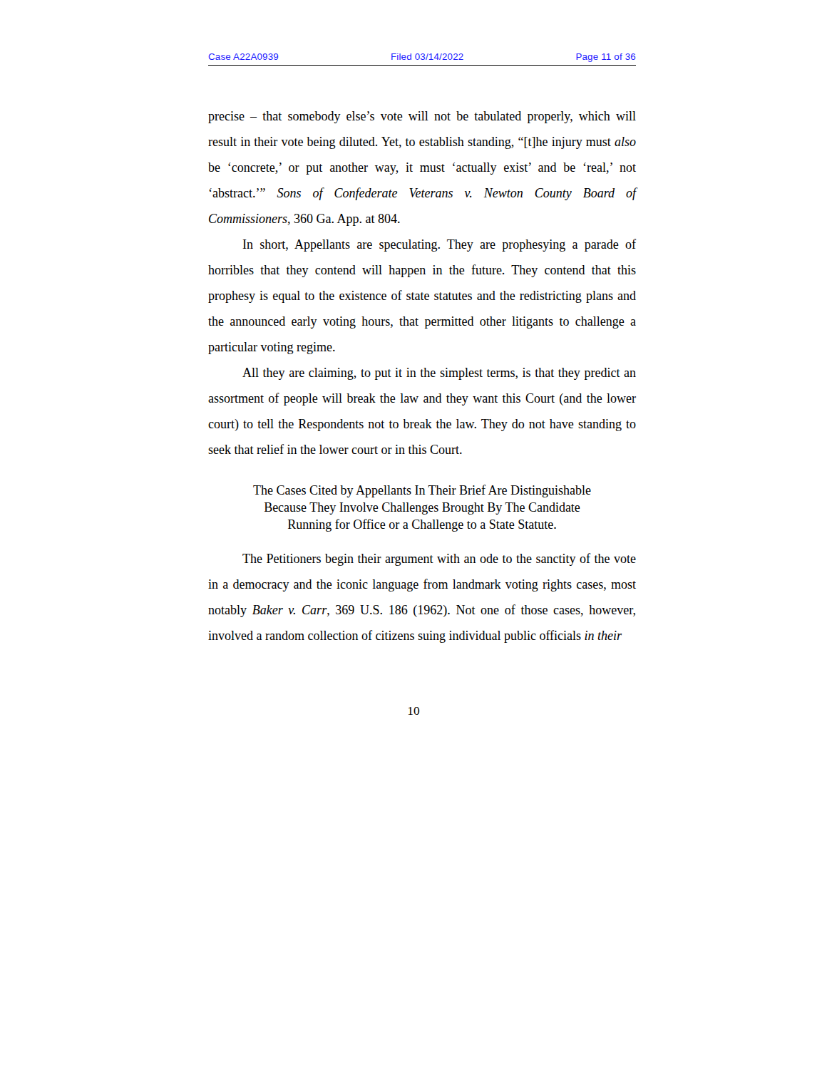Case A22A0939 Filed 03/14/2022 Page 11 of 36
precise – that somebody else’s vote will not be tabulated properly, which will result in their vote being diluted. Yet, to establish standing, “[t]he injury must also be ‘concrete,’ or put another way, it must ‘actually exist’ and be ‘real,’ not ‘abstract.’” Sons of Confederate Veterans v. Newton County Board of Commissioners, 360 Ga. App. at 804.
In short, Appellants are speculating. They are prophesying a parade of horribles that they contend will happen in the future. They contend that this prophesy is equal to the existence of state statutes and the redistricting plans and the announced early voting hours, that permitted other litigants to challenge a particular voting regime.
All they are claiming, to put it in the simplest terms, is that they predict an assortment of people will break the law and they want this Court (and the lower court) to tell the Respondents not to break the law. They do not have standing to seek that relief in the lower court or in this Court.
The Cases Cited by Appellants In Their Brief Are Distinguishable
Because They Involve Challenges Brought By The Candidate
Running for Office or a Challenge to a State Statute.
The Petitioners begin their argument with an ode to the sanctity of the vote in a democracy and the iconic language from landmark voting rights cases, most notably Baker v. Carr, 369 U.S. 186 (1962). Not one of those cases, however, involved a random collection of citizens suing individual public officials in their
10